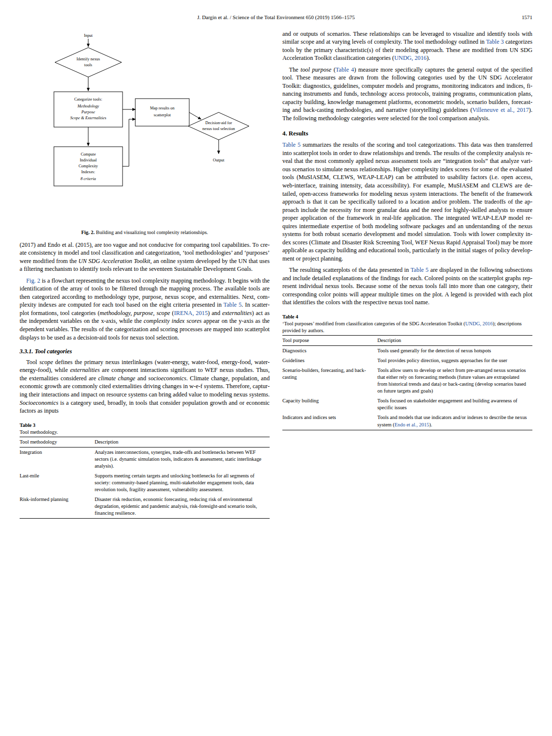J. Dargin et al. / Science of the Total Environment 650 (2019) 1566–1575 1571
Input Identify nexus tools Categorize tools: Methodology Purpose Scope & Externalities Compute Individual Complexity Indexes: 8 criteria Map results on scatterplot Decision-aid for nexus tool selection Output
Fig. 2. Building and visualizing tool complexity relationships.
(2017) and Endo et al. (2015), are too vague and not conducive for comparing tool capabilities. To create consistency in model and tool classification and categorization, ‘tool methodologies’ and ‘purposes’ were modified from the UN SDG Acceleration Toolkit, an online system developed by the UN that uses a filtering mechanism to identify tools relevant to the seventeen Sustainable Development Goals.
Fig. 2 is a flowchart representing the nexus tool complexity mapping methodology. It begins with the identification of the array of tools to be filtered through the mapping process. The available tools are then categorized according to methodology type, purpose, nexus scope, and externalities. Next, complexity indexes are computed for each tool based on the eight criteria presented in Table 5. In scatterplot formations, tool categories (methodology, purpose, scope (IRENA, 2015) and externalities) act as the independent variables on the x-axis, while the complexity index scores appear on the y-axis as the dependent variables. The results of the categorization and scoring processes are mapped into scatterplot displays to be used as a decision-aid tools for nexus tool selection.
3.3.1. Tool categories
Tool scope defines the primary nexus interlinkages (water-energy, water-food, energy-food, water-energy-food), while externalities are component interactions significant to WEF nexus studies. Thus, the externalities considered are climate change and socioeconomics. Climate change, population, and economic growth are commonly cited externalities driving changes in w-e-f systems. Therefore, capturing their interactions and impact on resource systems can bring added value to modeling nexus systems. Socioeconomics is a category used, broadly, in tools that consider population growth and or economic factors as inputs
Table 3
Tool methodology.
| Tool methodology | Description |
| --- | --- |
| Integration | Analyzes interconnections, synergies, trade-offs and bottlenecks between WEF sectors (i.e. dynamic simulation tools, indicators & assessment, static interlinkage analysis). |
| Last-mile | Supports meeting certain targets and unlocking bottlenecks for all segments of society: community-based planning, multi-stakeholder engagement tools, data revolution tools, fragility assessment, vulnerability assessment. |
| Risk-informed planning | Disaster risk reduction, economic forecasting, reducing risk of environmental degradation, epidemic and pandemic analysis, risk-foresight-and scenario tools, financing resilience. |
and or outputs of scenarios. These relationships can be leveraged to visualize and identify tools with similar scope and at varying levels of complexity. The tool methodology outlined in Table 3 categorizes tools by the primary characteristic(s) of their modeling approach. These are modified from UN SDG Acceleration Toolkit classification categories (UNDG, 2016).
The tool purpose (Table 4) measure more specifically captures the general output of the specified tool. These measures are drawn from the following categories used by the UN SDG Accelerator Toolkit: diagnostics, guidelines, computer models and programs, monitoring indicators and indices, financing instruments and funds, technology access protocols, training programs, communication plans, capacity building, knowledge management platforms, econometric models, scenario builders, forecasting and back-casting methodologies, and narrative (storytelling) guidelines (Villeneuve et al., 2017). The following methodology categories were selected for the tool comparison analysis.
4. Results
Table 5 summarizes the results of the scoring and tool categorizations. This data was then transferred into scatterplot tools in order to draw relationships and trends. The results of the complexity analysis reveal that the most commonly applied nexus assessment tools are “integration tools” that analyze various scenarios to simulate nexus relationships. Higher complexity index scores for some of the evaluated tools (MuSIASEM, CLEWS, WEAP-LEAP) can be attributed to usability factors (i.e. open access, web-interface, training intensity, data accessibility). For example, MuSIASEM and CLEWS are detailed, open-access frameworks for modeling nexus system interactions. The benefit of the framework approach is that it can be specifically tailored to a location and/or problem. The tradeoffs of the approach include the necessity for more granular data and the need for highly-skilled analysts to ensure proper application of the framework in real-life application. The integrated WEAP-LEAP model requires intermediate expertise of both modeling software packages and an understanding of the nexus systems for both robust scenario development and model simulation. Tools with lower complexity index scores (Climate and Disaster Risk Screening Tool, WEF Nexus Rapid Appraisal Tool) may be more applicable as capacity building and educational tools, particularly in the initial stages of policy development or project planning.
The resulting scatterplots of the data presented in Table 5 are displayed in the following subsections and include detailed explanations of the findings for each. Colored points on the scatterplot graphs represent individual nexus tools. Because some of the nexus tools fall into more than one category, their corresponding color points will appear multiple times on the plot. A legend is provided with each plot that identifies the colors with the respective nexus tool name.
Table 4
‘Tool purposes’ modified from classification categories of the SDG Acceleration Toolkit (UNDG, 2016); descriptions provided by authors.
| Tool purpose | Description |
| --- | --- |
| Diagnostics | Tools used generally for the detection of nexus hotspots |
| Guidelines | Tool provides policy direction, suggests approaches for the user |
| Scenario-builders, forecasting, and back-casting | Tools allow users to develop or select from pre-arranged nexus scenarios that either rely on forecasting methods (future values are extrapolated from historical trends and data) or back-casting (develop scenarios based on future targets and goals) |
| Capacity building | Tools focused on stakeholder engagement and building awareness of specific issues |
| Indicators and indices sets | Tools and models that use indicators and/or indexes to describe the nexus system ( Endo et al., 2015 ). |